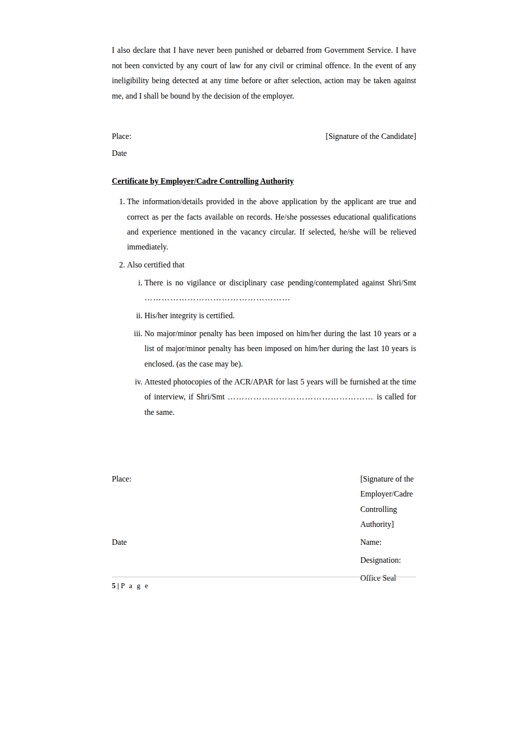I also declare that I have never been punished or debarred from Government Service. I have not been convicted by any court of law for any civil or criminal offence. In the event of any ineligibility being detected at any time before or after selection, action may be taken against me, and I shall be bound by the decision of the employer.
Place:
[Signature of the Candidate]
Date
Certificate by Employer/Cadre Controlling Authority
The information/details provided in the above application by the applicant are true and correct as per the facts available on records. He/she possesses educational qualifications and experience mentioned in the vacancy circular. If selected, he/she will be relieved immediately.
Also certified that
There is no vigilance or disciplinary case pending/contemplated against Shri/Smt ……………………………………………
His/her integrity is certified.
No major/minor penalty has been imposed on him/her during the last 10 years or a list of major/minor penalty has been imposed on him/her during the last 10 years is enclosed. (as the case may be).
Attested photocopies of the ACR/APAR for last 5 years will be furnished at the time of interview, if Shri/Smt …………………………………………… is called for the same.
Place:
[Signature of the Employer/Cadre Controlling Authority]
Date
Name:
Designation:
Office Seal
5 | P a g e